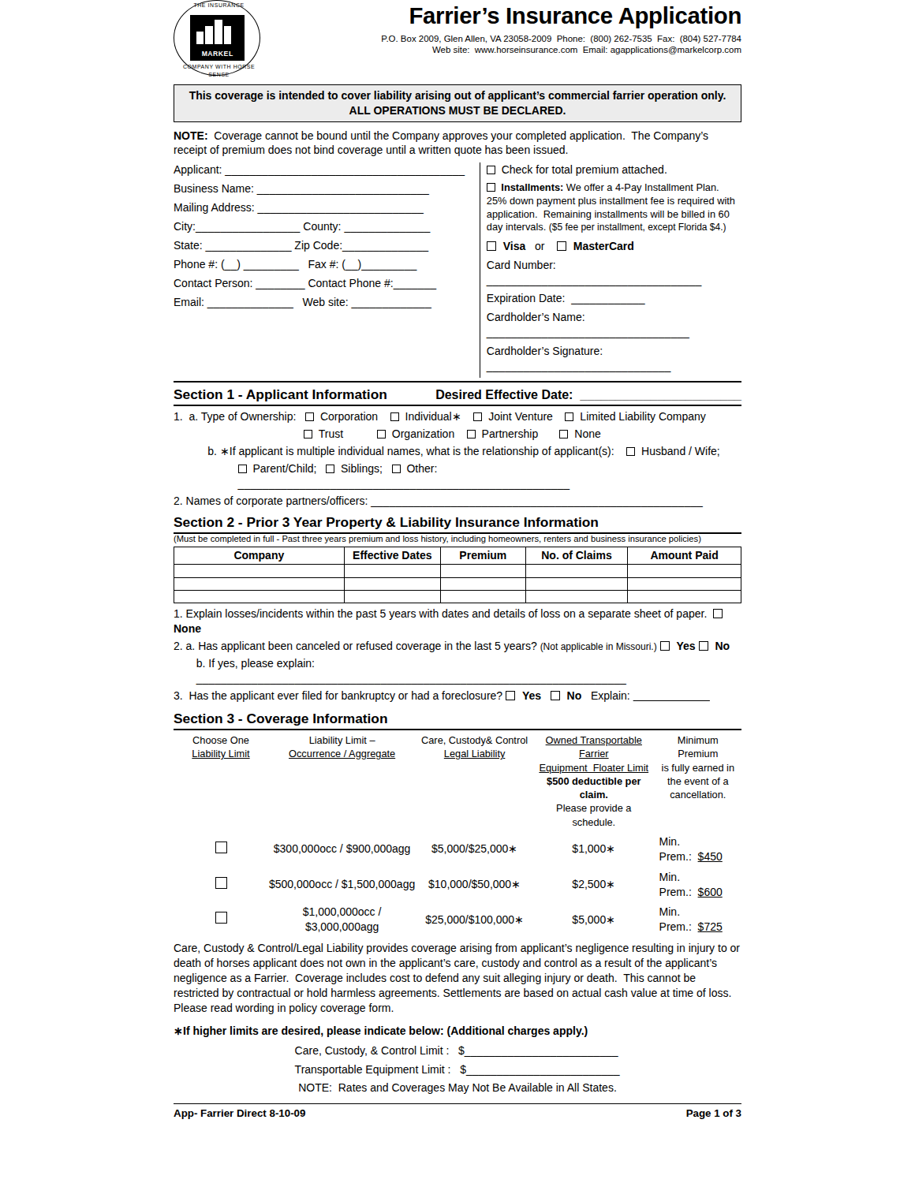THE INSURANCE
COMPANY WITH HORSE SENSE
MARKEL
Farrier’s Insurance Application
P.O. Box 2009, Glen Allen, VA 23058-2009 Phone: (800) 262-7535 Fax: (804) 527-7784
Web site: www.horseinsurance.com Email: agapplications@markelcorp.com
This coverage is intended to cover liability arising out of applicant’s commercial farrier operation only.
ALL OPERATIONS MUST BE DECLARED.
NOTE: Coverage cannot be bound until the Company approves your completed application. The Company’s receipt of premium does not bind coverage until a written quote has been issued.
Applicant: _______________________________________
Business Name: ____________________________
Mailing Address: ___________________________
City:_________________ County: ______________
State: ______________ Zip Code:______________
Phone #: (__) _________ Fax #: (__)_________
Contact Person: ________ Contact Phone #:_______
Email: ______________ Web site: _____________
Check for total premium attached.
Installments: We offer a 4-Pay Installment Plan. 25% down payment plus installment fee is required with application. Remaining installments will be billed in 60 day intervals. ($5 fee per installment, except Florida $4.)
Visa or MasterCard
Card Number: ___________________________________
Expiration Date: ____________
Cardholder’s Name: _________________________________
Cardholder’s Signature: ______________________________
Section 1 - Applicant Information
Desired Effective Date: _______________________
1. a. Type of Ownership: Corporation Individual∗ Joint Venture Limited Liability Company
Trust Organization Partnership None
b. ∗If applicant is multiple individual names, what is the relationship of applicant(s): Husband / Wife;
Parent/Child; Siblings; Other: ______________________________________________________
2. Names of corporate partners/officers: ______________________________________________________
Section 2 - Prior 3 Year Property & Liability Insurance Information
(Must be completed in full - Past three years premium and loss history, including homeowners, renters and business insurance policies)
| Company | Effective Dates | Premium | No. of Claims | Amount Paid |
| --- | --- | --- | --- | --- |
1. Explain losses/incidents within the past 5 years with dates and details of loss on a separate sheet of paper. None
2. a. Has applicant been canceled or refused coverage in the last 5 years? (Not applicable in Missouri.) Yes No
b. If yes, please explain: ______________________________________________________________________
3. Has the applicant ever filed for bankruptcy or had a foreclosure? Yes No Explain:
Section 3 - Coverage Information
Choose One
Liability Limit
Liability Limit –
Occurrence / Aggregate
Care, Custody& Control
Legal Liability
Owned Transportable Farrier
Equipment Floater Limit
$500 deductible per claim.
Please provide a schedule.
Minimum Premium
is fully earned in
the event of a
cancellation.
$300,000occ / $900,000agg
$5,000/$25,000∗
$1,000∗
Min. Prem.: $450
$500,000occ / $1,500,000agg
$10,000/$50,000∗
$2,500∗
Min. Prem.: $600
$1,000,000occ / $3,000,000agg
$25,000/$100,000∗
$5,000∗
Min. Prem.: $725
Care, Custody & Control/Legal Liability provides coverage arising from applicant’s negligence resulting in injury to or death of horses applicant does not own in the applicant’s care, custody and control as a result of the applicant’s negligence as a Farrier. Coverage includes cost to defend any suit alleging injury or death. This cannot be restricted by contractual or hold harmless agreements. Settlements are based on actual cash value at time of loss. Please read wording in policy coverage form.
∗If higher limits are desired, please indicate below: (Additional charges apply.)
Care, Custody, & Control Limit : $_________________________
Transportable Equipment Limit : $_________________________
NOTE: Rates and Coverages May Not Be Available in All States.
App- Farrier Direct 8-10-09
Page 1 of 3